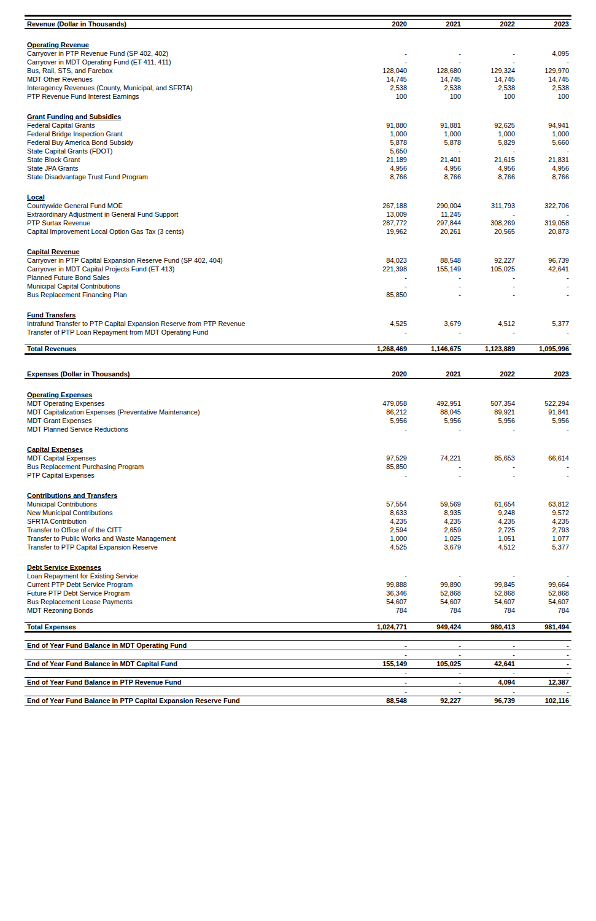| Revenue (Dollar in Thousands) | 2020 | 2021 | 2022 | 2023 |
| --- | --- | --- | --- | --- |
| Operating Revenue | | | | |
| Carryover in PTP Revenue Fund (SP 402, 402) | - | - | - | 4,095 |
| Carryover in MDT Operating Fund (ET 411, 411) | - | - | - | - |
| Bus, Rail, STS, and Farebox | 128,040 | 128,680 | 129,324 | 129,970 |
| MDT Other Revenues | 14,745 | 14,745 | 14,745 | 14,745 |
| Interagency Revenues (County, Municipal, and SFRTA) | 2,538 | 2,538 | 2,538 | 2,538 |
| PTP Revenue Fund Interest Earnings | 100 | 100 | 100 | 100 |
| Grant Funding and Subsidies | | | | |
| Federal Capital Grants | 91,880 | 91,881 | 92,625 | 94,941 |
| Federal Bridge Inspection Grant | 1,000 | 1,000 | 1,000 | 1,000 |
| Federal Buy America Bond Subsidy | 5,878 | 5,878 | 5,829 | 5,660 |
| State Capital Grants (FDOT) | 5,650 | - | - | - |
| State Block Grant | 21,189 | 21,401 | 21,615 | 21,831 |
| State JPA Grants | 4,956 | 4,956 | 4,956 | 4,956 |
| State Disadvantage Trust Fund Program | 8,766 | 8,766 | 8,766 | 8,766 |
| Local | | | | |
| Countywide General Fund MOE | 267,188 | 290,004 | 311,793 | 322,706 |
| Extraordinary Adjustment in General Fund Support | 13,009 | 11,245 | - | - |
| PTP Surtax Revenue | 287,772 | 297,844 | 308,269 | 319,058 |
| Capital Improvement Local Option Gas Tax (3 cents) | 19,962 | 20,261 | 20,565 | 20,873 |
| Capital Revenue | | | | |
| Carryover in PTP Capital Expansion Reserve Fund (SP 402, 404) | 84,023 | 88,548 | 92,227 | 96,739 |
| Carryover in MDT Capital Projects Fund (ET 413) | 221,398 | 155,149 | 105,025 | 42,641 |
| Planned Future Bond Sales | - | - | - | - |
| Municipal Capital Contributions | - | - | - | - |
| Bus Replacement Financing Plan | 85,850 | - | - | - |
| Fund Transfers | | | | |
| Intrafund Transfer to PTP Capital Expansion Reserve from PTP Revenue | 4,525 | 3,679 | 4,512 | 5,377 |
| Transfer of PTP Loan Repayment from MDT Operating Fund | - | - | - | - |
| Total Revenues | 1,268,469 | 1,146,675 | 1,123,889 | 1,095,996 |
| Expenses (Dollar in Thousands) | 2020 | 2021 | 2022 | 2023 |
| --- | --- | --- | --- | --- |
| Operating Expenses | | | | |
| MDT Operating Expenses | 479,058 | 492,951 | 507,354 | 522,294 |
| MDT Capitalization Expenses (Preventative Maintenance) | 86,212 | 88,045 | 89,921 | 91,841 |
| MDT Grant Expenses | 5,956 | 5,956 | 5,956 | 5,956 |
| MDT Planned Service Reductions | - | - | - | - |
| Capital Expenses | | | | |
| MDT Capital Expenses | 97,529 | 74,221 | 85,653 | 66,614 |
| Bus Replacement Purchasing Program | 85,850 | - | - | - |
| PTP Capital Expenses | - | - | - | - |
| Contributions and Transfers | | | | |
| Municipal Contributions | 57,554 | 59,569 | 61,654 | 63,812 |
| New Municipal Contributions | 8,633 | 8,935 | 9,248 | 9,572 |
| SFRTA Contribution | 4,235 | 4,235 | 4,235 | 4,235 |
| Transfer to Office of of the CITT | 2,594 | 2,659 | 2,725 | 2,793 |
| Transfer to Public Works and Waste Management | 1,000 | 1,025 | 1,051 | 1,077 |
| Transfer to PTP Capital Expansion Reserve | 4,525 | 3,679 | 4,512 | 5,377 |
| Debt Service Expenses | | | | |
| Loan Repayment for Existing Service | - | - | - | - |
| Current PTP Debt Service Program | 99,888 | 99,890 | 99,845 | 99,664 |
| Future PTP Debt Service Program | 36,346 | 52,868 | 52,868 | 52,868 |
| Bus Replacement Lease Payments | 54,607 | 54,607 | 54,607 | 54,607 |
| MDT Rezoning Bonds | 784 | 784 | 784 | 784 |
| Total Expenses | 1,024,771 | 949,424 | 980,413 | 981,494 |
| End of Year Fund Balance in MDT Operating Fund | - | - | - | - |
| | - | - | - | - |
| End of Year Fund Balance in MDT Capital Fund | 155,149 | 105,025 | 42,641 | - |
| | - | - | - | - |
| End of Year Fund Balance in PTP Revenue Fund | - | - | 4,094 | 12,387 |
| | - | - | - | - |
| End of Year Fund Balance in PTP Capital Expansion Reserve Fund | 88,548 | 92,227 | 96,739 | 102,116 |